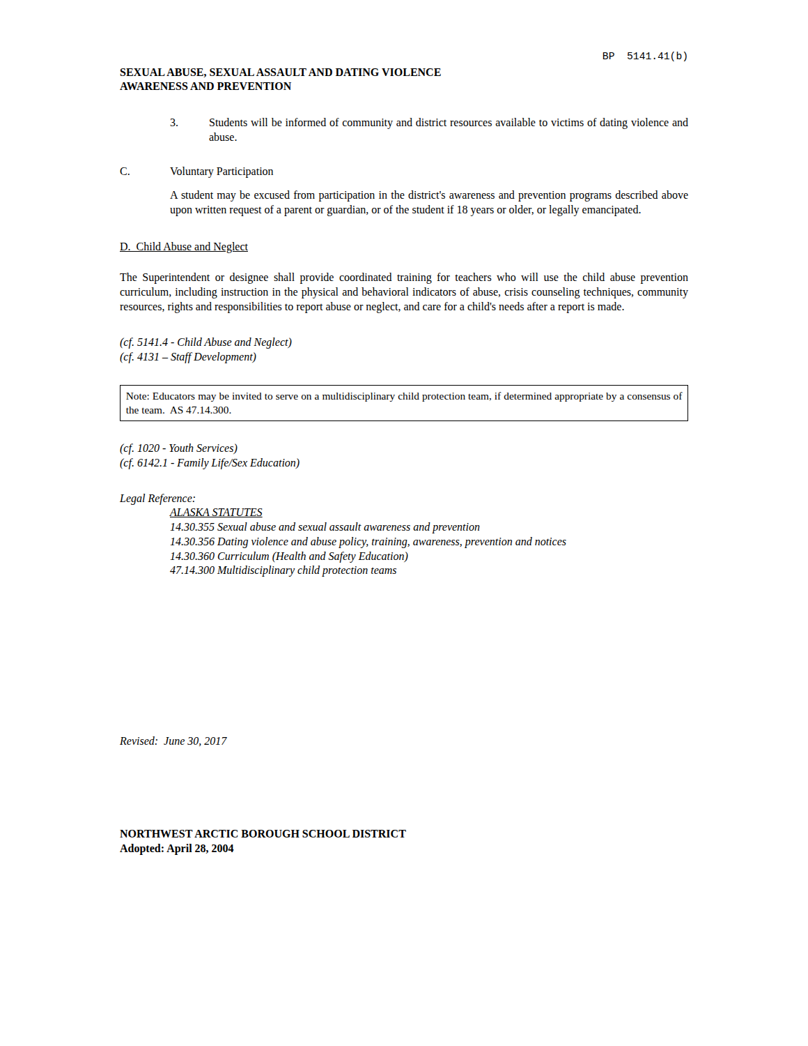BP 5141.41(b)
Sexual Abuse, Sexual Assault and Dating Violence
Awareness and Prevention
3.
Students will be informed of community and district resources available to victims of dating violence and abuse.
C.
Voluntary Participation
A student may be excused from participation in the district's awareness and prevention programs described above upon written request of a parent or guardian, or of the student if 18 years or older, or legally emancipated.
D. Child Abuse and Neglect
The Superintendent or designee shall provide coordinated training for teachers who will use the child abuse prevention curriculum, including instruction in the physical and behavioral indicators of abuse, crisis counseling techniques, community resources, rights and responsibilities to report abuse or neglect, and care for a child's needs after a report is made.
(cf. 5141.4 - Child Abuse and Neglect)
(cf. 4131 – Staff Development)
Note: Educators may be invited to serve on a multidisciplinary child protection team, if determined appropriate by a consensus of the team. AS 47.14.300.
(cf. 1020 - Youth Services)
(cf. 6142.1 - Family Life/Sex Education)
Legal Reference:
ALASKA STATUTES 14.30.355 Sexual abuse and sexual assault awareness and prevention 14.30.356 Dating violence and abuse policy, training, awareness, prevention and notices 14.30.360 Curriculum (Health and Safety Education) 47.14.300 Multidisciplinary child protection teams
Revised: June 30, 2017
Northwest Arctic Borough School District
Adopted: April 28, 2004